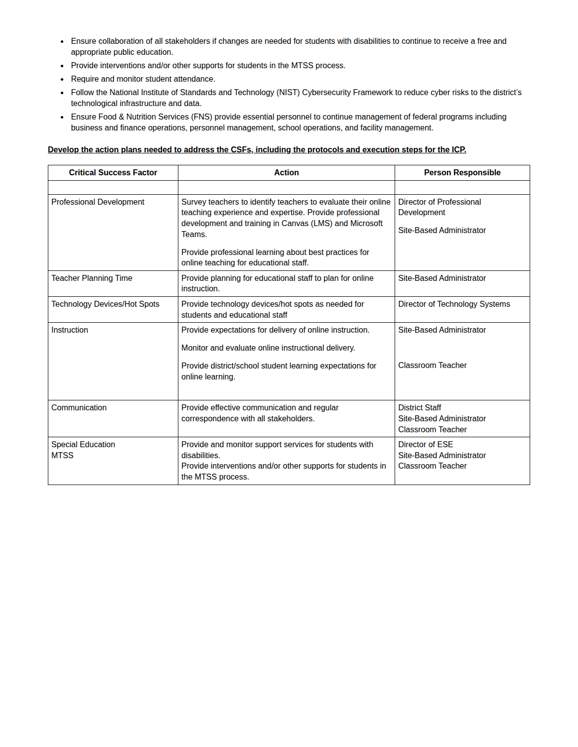Ensure collaboration of all stakeholders if changes are needed for students with disabilities to continue to receive a free and appropriate public education.
Provide interventions and/or other supports for students in the MTSS process.
Require and monitor student attendance.
Follow the National Institute of Standards and Technology (NIST) Cybersecurity Framework to reduce cyber risks to the district’s technological infrastructure and data.
Ensure Food & Nutrition Services (FNS) provide essential personnel to continue management of federal programs including business and finance operations, personnel management, school operations, and facility management.
Develop the action plans needed to address the CSFs, including the protocols and execution steps for the ICP.
| Critical Success Factor | Action | Person Responsible |
| --- | --- | --- |
| Professional Development | Survey teachers to identify teachers to evaluate their online teaching experience and expertise. Provide professional development and training in Canvas (LMS) and Microsoft Teams. Provide professional learning about best practices for online teaching for educational staff. | Director of Professional Development Site-Based Administrator |
| Teacher Planning Time | Provide planning for educational staff to plan for online instruction. | Site-Based Administrator |
| Technology Devices/Hot Spots | Provide technology devices/hot spots as needed for students and educational staff | Director of Technology Systems |
| Instruction | Provide expectations for delivery of online instruction. Monitor and evaluate online instructional delivery. Provide district/school student learning expectations for online learning. | Site-Based Administrator Classroom Teacher |
| Communication | Provide effective communication and regular correspondence with all stakeholders. | District Staff Site-Based Administrator Classroom Teacher |
| Special Education MTSS | Provide and monitor support services for students with disabilities. Provide interventions and/or other supports for students in the MTSS process. | Director of ESE Site-Based Administrator Classroom Teacher |